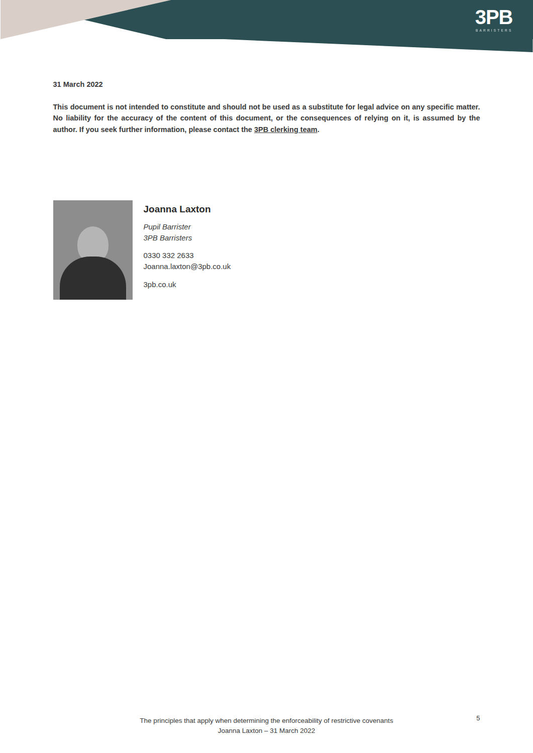3PB
BARRISTERS
31 March 2022
This document is not intended to constitute and should not be used as a substitute for legal advice on any specific matter. No liability for the accuracy of the content of this document, or the consequences of relying on it, is assumed by the author. If you seek further information, please contact the 3PB clerking team.
Joanna Laxton
Pupil Barrister
3PB Barristers
0330 332 2633
Joanna.laxton@3pb.co.uk
3pb.co.uk
5
The principles that apply when determining the enforceability of restrictive covenants
Joanna Laxton – 31 March 2022